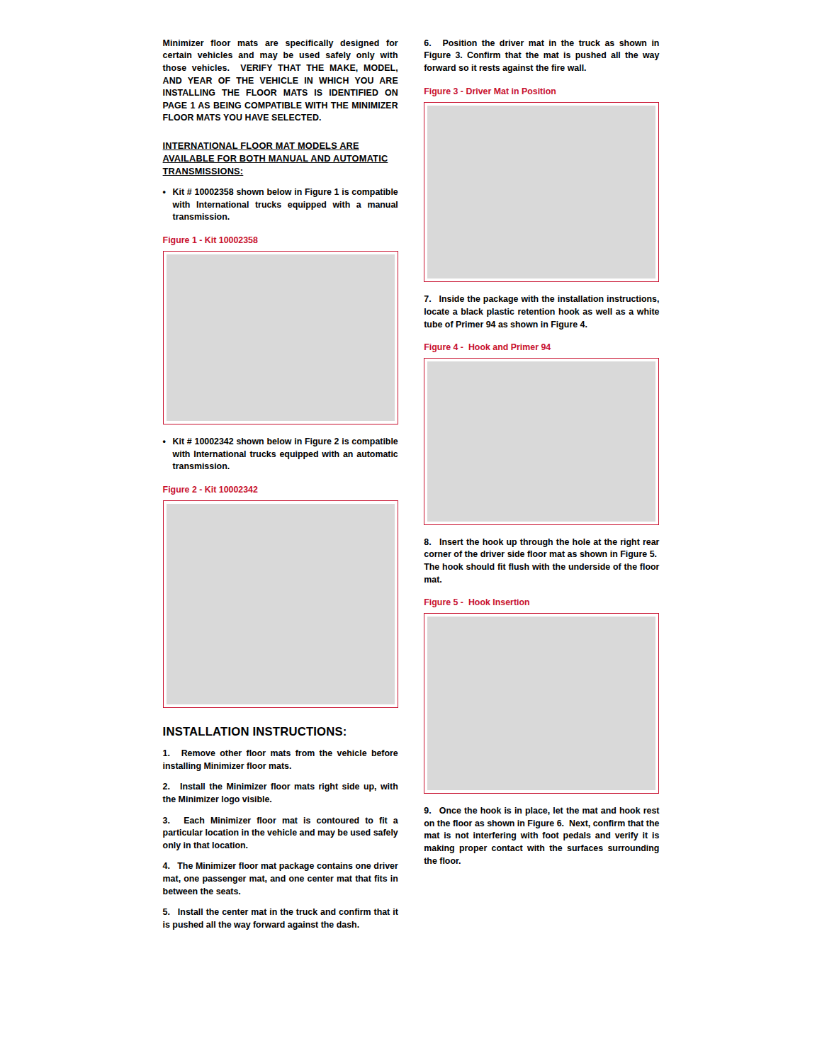Minimizer floor mats are specifically designed for certain vehicles and may be used safely only with those vehicles. Verify that the make, model, and year of the vehicle in which you are installing the floor mats is identified on page 1 as being compatible with the Minimizer floor mats you have selected.
International floor mat models are available for both manual and automatic transmissions:
Kit # 10002358 shown below in Figure 1 is compatible with International trucks equipped with a manual transmission.
Figure 1 - Kit 10002358
Kit # 10002342 shown below in Figure 2 is compatible with International trucks equipped with an automatic transmission.
Figure 2 - Kit 10002342
Installation Instructions:
1. Remove other floor mats from the vehicle before installing Minimizer floor mats.
2. Install the Minimizer floor mats right side up, with the Minimizer logo visible.
3. Each Minimizer floor mat is contoured to fit a particular location in the vehicle and may be used safely only in that location.
4. The Minimizer floor mat package contains one driver mat, one passenger mat, and one center mat that fits in between the seats.
5. Install the center mat in the truck and confirm that it is pushed all the way forward against the dash.
6. Position the driver mat in the truck as shown in Figure 3. Confirm that the mat is pushed all the way forward so it rests against the fire wall.
Figure 3 - Driver Mat in Position
7. Inside the package with the installation instructions, locate a black plastic retention hook as well as a white tube of Primer 94 as shown in Figure 4.
Figure 4 - Hook and Primer 94
8. Insert the hook up through the hole at the right rear corner of the driver side floor mat as shown in Figure 5. The hook should fit flush with the underside of the floor mat.
Figure 5 - Hook Insertion
9. Once the hook is in place, let the mat and hook rest on the floor as shown in Figure 6. Next, confirm that the mat is not interfering with foot pedals and verify it is making proper contact with the surfaces surrounding the floor.